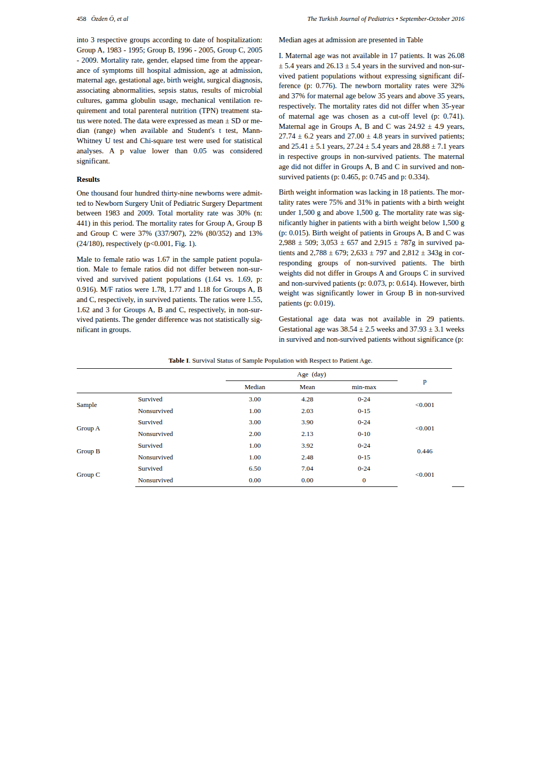458 Özden Ö, et al The Turkish Journal of Pediatrics • September-October 2016
into 3 respective groups according to date of hospitalization: Group A, 1983 - 1995; Group B, 1996 - 2005, Group C, 2005 - 2009. Mortality rate, gender, elapsed time from the appearance of symptoms till hospital admission, age at admission, maternal age, gestational age, birth weight, surgical diagnosis, associating abnormalities, sepsis status, results of microbial cultures, gamma globulin usage, mechanical ventilation requirement and total parenteral nutrition (TPN) treatment status were noted. The data were expressed as mean ± SD or median (range) when available and Student's t test, Mann-Whitney U test and Chi-square test were used for statistical analyses. A p value lower than 0.05 was considered significant.
Results
One thousand four hundred thirty-nine newborns were admitted to Newborn Surgery Unit of Pediatric Surgery Department between 1983 and 2009. Total mortality rate was 30% (n: 441) in this period. The mortality rates for Group A, Group B and Group C were 37% (337/907), 22% (80/352) and 13% (24/180), respectively (p<0.001, Fig. 1).
Male to female ratio was 1.67 in the sample patient population. Male to female ratios did not differ between non-survived and survived patient populations (1.64 vs. 1.69, p: 0.916). M/F ratios were 1.78, 1.77 and 1.18 for Groups A, B and C, respectively, in survived patients. The ratios were 1.55, 1.62 and 3 for Groups A, B and C, respectively, in non-survived patients. The gender difference was not statistically significant in groups.
Median ages at admission are presented in Table
I. Maternal age was not available in 17 patients. It was 26.08 ± 5.4 years and 26.13 ± 5.4 years in the survived and non-survived patient populations without expressing significant difference (p: 0.776). The newborn mortality rates were 32% and 37% for maternal age below 35 years and above 35 years, respectively. The mortality rates did not differ when 35-year of maternal age was chosen as a cut-off level (p: 0.741). Maternal age in Groups A, B and C was 24.92 ± 4.9 years, 27.74 ± 6.2 years and 27.00 ± 4.8 years in survived patients; and 25.41 ± 5.1 years, 27.24 ± 5.4 years and 28.88 ± 7.1 years in respective groups in non-survived patients. The maternal age did not differ in Groups A, B and C in survived and non-survived patients (p: 0.465, p: 0.745 and p: 0.334).
Birth weight information was lacking in 18 patients. The mortality rates were 75% and 31% in patients with a birth weight under 1,500 g and above 1,500 g. The mortality rate was significantly higher in patients with a birth weight below 1,500 g (p: 0.015). Birth weight of patients in Groups A, B and C was 2,988 ± 509; 3,053 ± 657 and 2,915 ± 787g in survived patients and 2,788 ± 679; 2,633 ± 797 and 2,812 ± 343g in corresponding groups of non-survived patients. The birth weights did not differ in Groups A and Groups C in survived and non-survived patients (p: 0.073, p: 0.614). However, birth weight was significantly lower in Group B in non-survived patients (p: 0.019).
Gestational age data was not available in 29 patients. Gestational age was 38.54 ± 2.5 weeks and 37.93 ± 3.1 weeks in survived and non-survived patients without significance (p:
Table I . Survival Status of Sample Population with Respect to Patient Age.
| | | Age (day) | p |
| --- | --- | --- | --- |
| Median | Mean | min-max |
| Sample | Survived | 3.00 | 4.28 | 0-24 | <0.001 |
| Nonsurvived | 1.00 | 2.03 | 0-15 |
| Group A | Survived | 3.00 | 3.90 | 0-24 | <0.001 |
| Nonsurvived | 2.00 | 2.13 | 0-10 |
| Group B | Survived | 1.00 | 3.92 | 0-24 | 0.446 |
| Nonsurvived | 1.00 | 2.48 | 0-15 |
| Group C | Survived | 6.50 | 7.04 | 0-24 | <0.001 |
| Nonsurvived | 0.00 | 0.00 | 0 | |